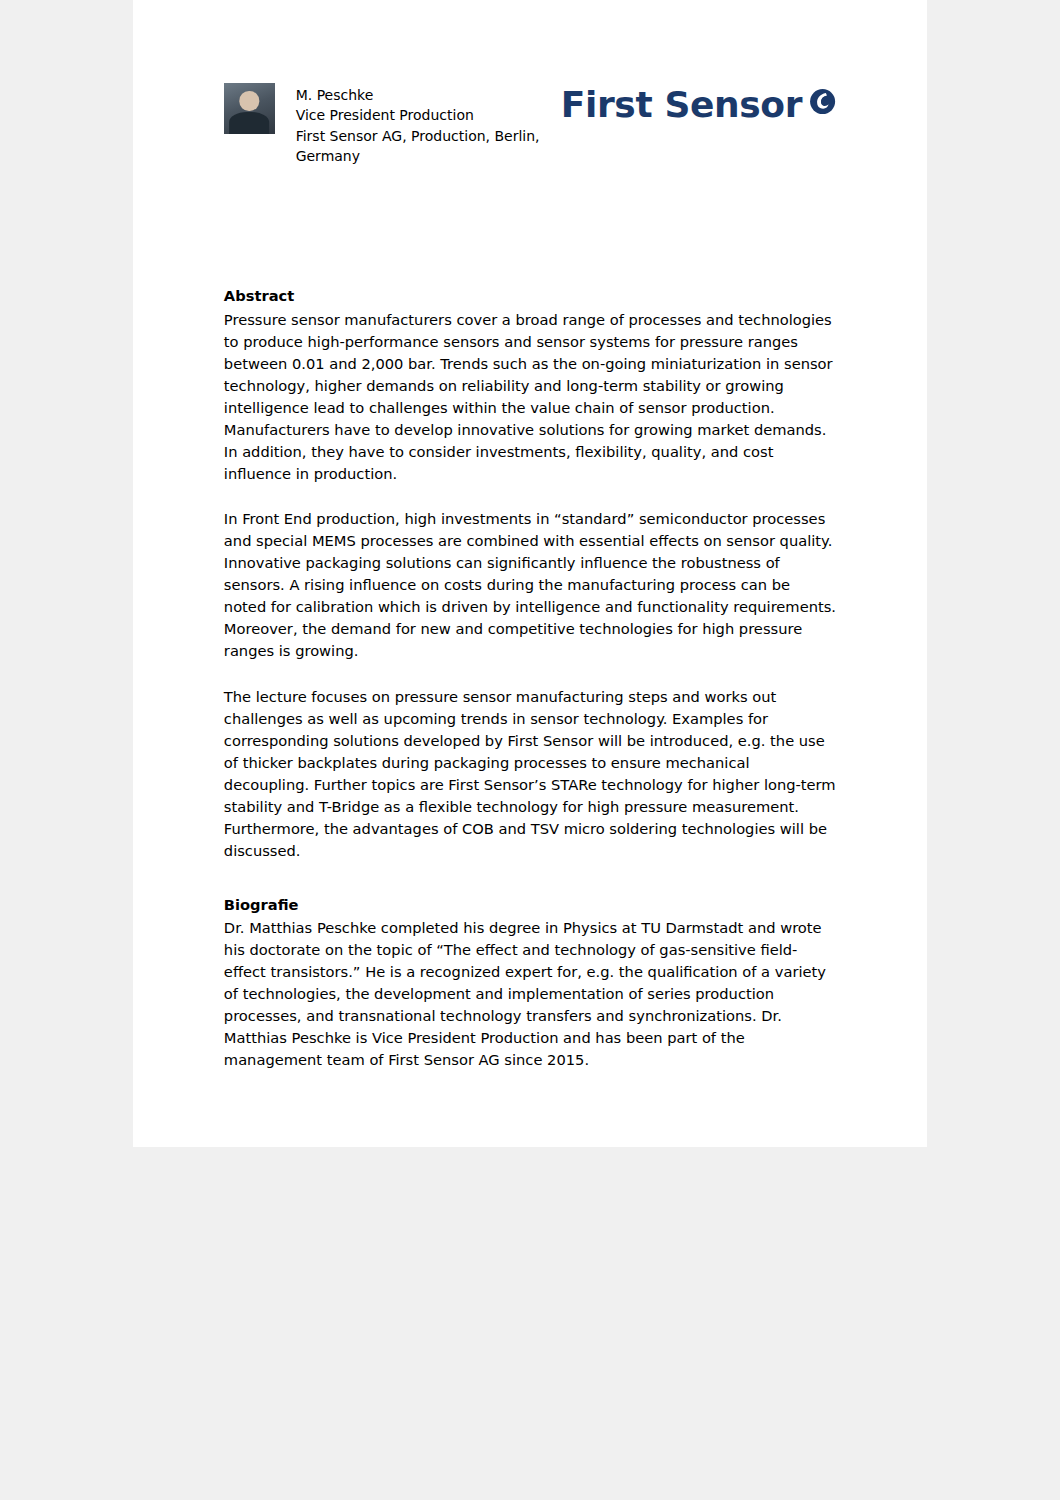M. Peschke
Vice President Production
First Sensor AG, Production, Berlin, Germany
First Sensor
Abstract
Pressure sensor manufacturers cover a broad range of processes and technologies to produce high-performance sensors and sensor systems for pressure ranges between 0.01 and 2,000 bar. Trends such as the on-going miniaturization in sensor technology, higher demands on reliability and long-term stability or growing intelligence lead to challenges within the value chain of sensor production. Manufacturers have to develop innovative solutions for growing market demands. In addition, they have to consider investments, flexibility, quality, and cost influence in production.
In Front End production, high investments in “standard” semiconductor processes and special MEMS processes are combined with essential effects on sensor quality. Innovative packaging solutions can significantly influence the robustness of sensors. A rising influence on costs during the manufacturing process can be noted for calibration which is driven by intelligence and functionality requirements. Moreover, the demand for new and competitive technologies for high pressure ranges is growing.
The lecture focuses on pressure sensor manufacturing steps and works out challenges as well as upcoming trends in sensor technology. Examples for corresponding solutions developed by First Sensor will be introduced, e.g. the use of thicker backplates during packaging processes to ensure mechanical decoupling. Further topics are First Sensor’s STARe technology for higher long-term stability and T-Bridge as a flexible technology for high pressure measurement. Furthermore, the advantages of COB and TSV micro soldering technologies will be discussed.
Biografie
Dr. Matthias Peschke completed his degree in Physics at TU Darmstadt and wrote his doctorate on the topic of “The effect and technology of gas-sensitive field-effect transistors.” He is a recognized expert for, e.g. the qualification of a variety of technologies, the development and implementation of series production processes, and transnational technology transfers and synchronizations. Dr. Matthias Peschke is Vice President Production and has been part of the management team of First Sensor AG since 2015.